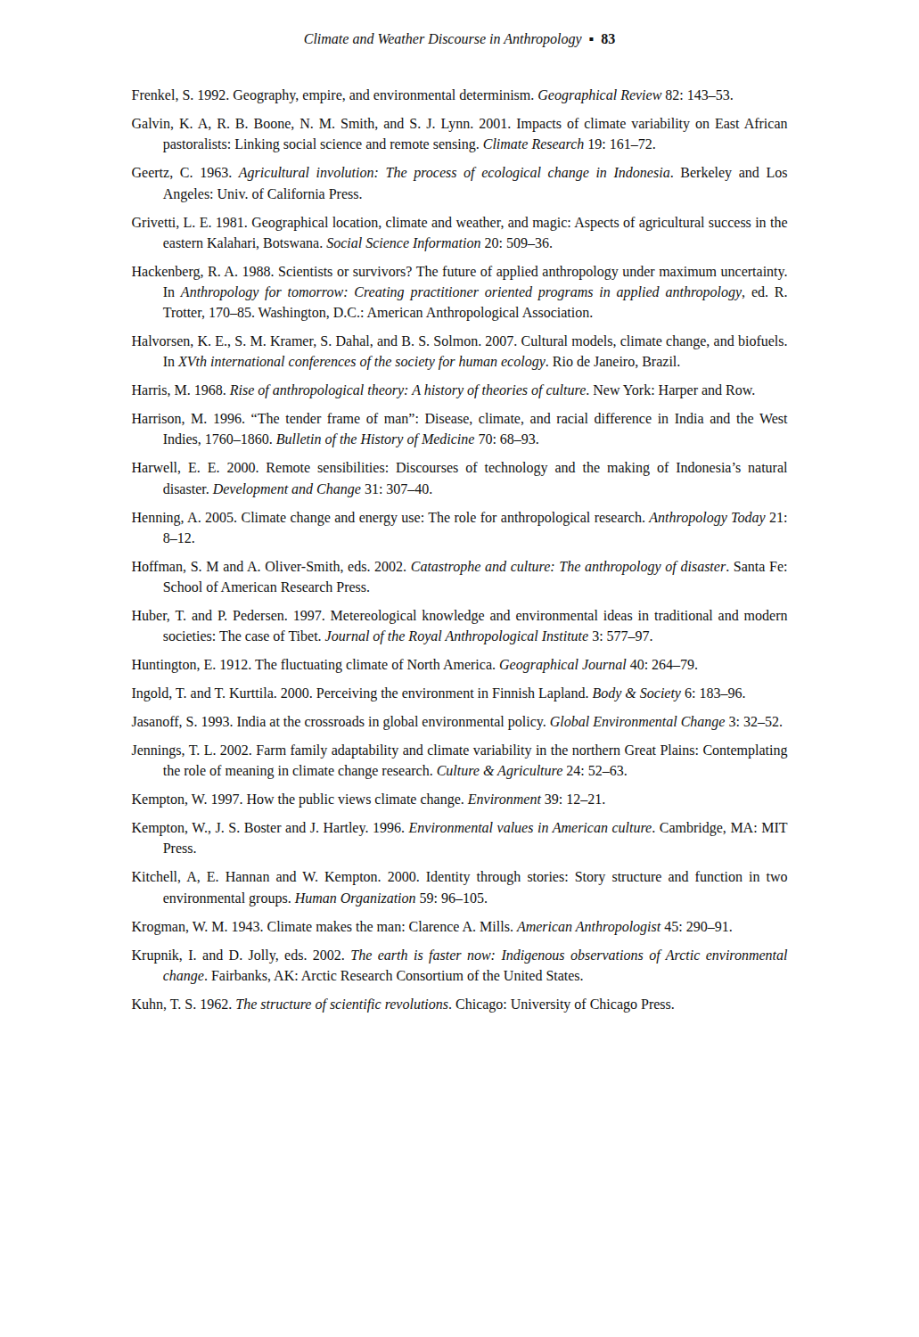Climate and Weather Discourse in Anthropology ▪ 83
Frenkel, S. 1992. Geography, empire, and environmental determinism. Geographical Review 82: 143–53.
Galvin, K. A, R. B. Boone, N. M. Smith, and S. J. Lynn. 2001. Impacts of climate variability on East African pastoralists: Linking social science and remote sensing. Climate Research 19: 161–72.
Geertz, C. 1963. Agricultural involution: The process of ecological change in Indonesia. Berkeley and Los Angeles: Univ. of California Press.
Grivetti, L. E. 1981. Geographical location, climate and weather, and magic: Aspects of agricultural success in the eastern Kalahari, Botswana. Social Science Information 20: 509–36.
Hackenberg, R. A. 1988. Scientists or survivors? The future of applied anthropology under maximum uncertainty. In Anthropology for tomorrow: Creating practitioner oriented programs in applied anthropology, ed. R. Trotter, 170–85. Washington, D.C.: American Anthropological Association.
Halvorsen, K. E., S. M. Kramer, S. Dahal, and B. S. Solmon. 2007. Cultural models, climate change, and biofuels. In XVth international conferences of the society for human ecology. Rio de Janeiro, Brazil.
Harris, M. 1968. Rise of anthropological theory: A history of theories of culture. New York: Harper and Row.
Harrison, M. 1996. “The tender frame of man”: Disease, climate, and racial difference in India and the West Indies, 1760–1860. Bulletin of the History of Medicine 70: 68–93.
Harwell, E. E. 2000. Remote sensibilities: Discourses of technology and the making of Indonesia’s natural disaster. Development and Change 31: 307–40.
Henning, A. 2005. Climate change and energy use: The role for anthropological research. Anthropology Today 21: 8–12.
Hoffman, S. M and A. Oliver-Smith, eds. 2002. Catastrophe and culture: The anthropology of disaster. Santa Fe: School of American Research Press.
Huber, T. and P. Pedersen. 1997. Metereological knowledge and environmental ideas in traditional and modern societies: The case of Tibet. Journal of the Royal Anthropological Institute 3: 577–97.
Huntington, E. 1912. The fluctuating climate of North America. Geographical Journal 40: 264–79.
Ingold, T. and T. Kurttila. 2000. Perceiving the environment in Finnish Lapland. Body & Society 6: 183–96.
Jasanoff, S. 1993. India at the crossroads in global environmental policy. Global Environmental Change 3: 32–52.
Jennings, T. L. 2002. Farm family adaptability and climate variability in the northern Great Plains: Contemplating the role of meaning in climate change research. Culture & Agriculture 24: 52–63.
Kempton, W. 1997. How the public views climate change. Environment 39: 12–21.
Kempton, W., J. S. Boster and J. Hartley. 1996. Environmental values in American culture. Cambridge, MA: MIT Press.
Kitchell, A, E. Hannan and W. Kempton. 2000. Identity through stories: Story structure and function in two environmental groups. Human Organization 59: 96–105.
Krogman, W. M. 1943. Climate makes the man: Clarence A. Mills. American Anthropologist 45: 290–91.
Krupnik, I. and D. Jolly, eds. 2002. The earth is faster now: Indigenous observations of Arctic environmental change. Fairbanks, AK: Arctic Research Consortium of the United States.
Kuhn, T. S. 1962. The structure of scientific revolutions. Chicago: University of Chicago Press.